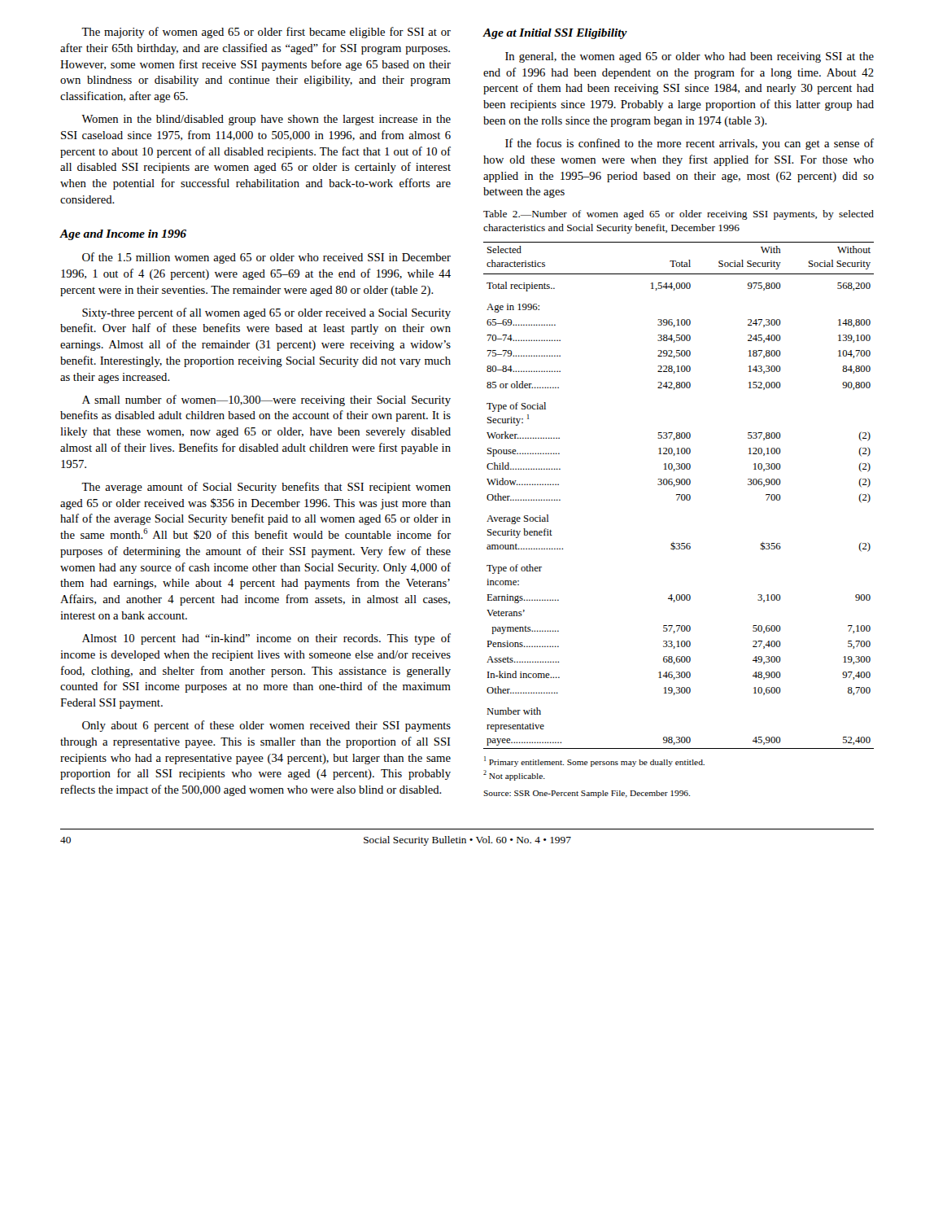The majority of women aged 65 or older first became eligible for SSI at or after their 65th birthday, and are classified as “aged” for SSI program purposes. However, some women first receive SSI payments before age 65 based on their own blindness or disability and continue their eligibility, and their program classification, after age 65.
Women in the blind/disabled group have shown the largest increase in the SSI caseload since 1975, from 114,000 to 505,000 in 1996, and from almost 6 percent to about 10 percent of all disabled recipients. The fact that 1 out of 10 of all disabled SSI recipients are women aged 65 or older is certainly of interest when the potential for successful rehabilitation and back-to-work efforts are considered.
Age and Income in 1996
Of the 1.5 million women aged 65 or older who received SSI in December 1996, 1 out of 4 (26 percent) were aged 65–69 at the end of 1996, while 44 percent were in their seventies. The remainder were aged 80 or older (table 2).
Sixty-three percent of all women aged 65 or older received a Social Security benefit. Over half of these benefits were based at least partly on their own earnings. Almost all of the remainder (31 percent) were receiving a widow’s benefit. Interestingly, the proportion receiving Social Security did not vary much as their ages increased.
A small number of women—10,300—were receiving their Social Security benefits as disabled adult children based on the account of their own parent. It is likely that these women, now aged 65 or older, have been severely disabled almost all of their lives. Benefits for disabled adult children were first payable in 1957.
The average amount of Social Security benefits that SSI recipient women aged 65 or older received was $356 in December 1996. This was just more than half of the average Social Security benefit paid to all women aged 65 or older in the same month.6 All but $20 of this benefit would be countable income for purposes of determining the amount of their SSI payment. Very few of these women had any source of cash income other than Social Security. Only 4,000 of them had earnings, while about 4 percent had payments from the Veterans’ Affairs, and another 4 percent had income from assets, in almost all cases, interest on a bank account.
Almost 10 percent had “in-kind” income on their records. This type of income is developed when the recipient lives with someone else and/or receives food, clothing, and shelter from another person. This assistance is generally counted for SSI income purposes at no more than one-third of the maximum Federal SSI payment.
Only about 6 percent of these older women received their SSI payments through a representative payee. This is smaller than the proportion of all SSI recipients who had a representative payee (34 percent), but larger than the same proportion for all SSI recipients who were aged (4 percent). This probably reflects the impact of the 500,000 aged women who were also blind or disabled.
Age at Initial SSI Eligibility
In general, the women aged 65 or older who had been receiving SSI at the end of 1996 had been dependent on the program for a long time. About 42 percent of them had been receiving SSI since 1984, and nearly 30 percent had been recipients since 1979. Probably a large proportion of this latter group had been on the rolls since the program began in 1974 (table 3).
If the focus is confined to the more recent arrivals, you can get a sense of how old these women were when they first applied for SSI. For those who applied in the 1995–96 period based on their age, most (62 percent) did so between the ages
Table 2.—Number of women aged 65 or older receiving SSI payments, by selected characteristics and Social Security benefit, December 1996
| Selected characteristics | Total | With Social Security | Without Social Security |
| --- | --- | --- | --- |
| Total recipients.. | 1,544,000 | 975,800 | 568,200 |
| Age in 1996: | | | |
| 65–69 ................. | 396,100 | 247,300 | 148,800 |
| 70–74 ................... | 384,500 | 245,400 | 139,100 |
| 75–79 ................... | 292,500 | 187,800 | 104,700 |
| 80–84 ................... | 228,100 | 143,300 | 84,800 |
| 85 or older ........... | 242,800 | 152,000 | 90,800 |
| Type of Social Security: 1 | | | |
| Worker ................. | 537,800 | 537,800 | (2) |
| Spouse ................. | 120,100 | 120,100 | (2) |
| Child .................... | 10,300 | 10,300 | (2) |
| Widow ................. | 306,900 | 306,900 | (2) |
| Other .................... | 700 | 700 | (2) |
| Average Social Security benefit amount .................. | $356 | $356 | (2) |
| Type of other income: | | | |
| Earnings .............. | 4,000 | 3,100 | 900 |
| Veterans’ | | | |
| payments ........... | 57,700 | 50,600 | 7,100 |
| Pensions .............. | 33,100 | 27,400 | 5,700 |
| Assets .................. | 68,600 | 49,300 | 19,300 |
| In-kind income .... | 146,300 | 48,900 | 97,400 |
| Other ................... | 19,300 | 10,600 | 8,700 |
| Number with representative payee .................... | 98,300 | 45,900 | 52,400 |
1 Primary entitlement. Some persons may be dually entitled.
2 Not applicable.
Source: SSR One-Percent Sample File, December 1996.
40
Social Security Bulletin • Vol. 60 • No. 4 • 1997